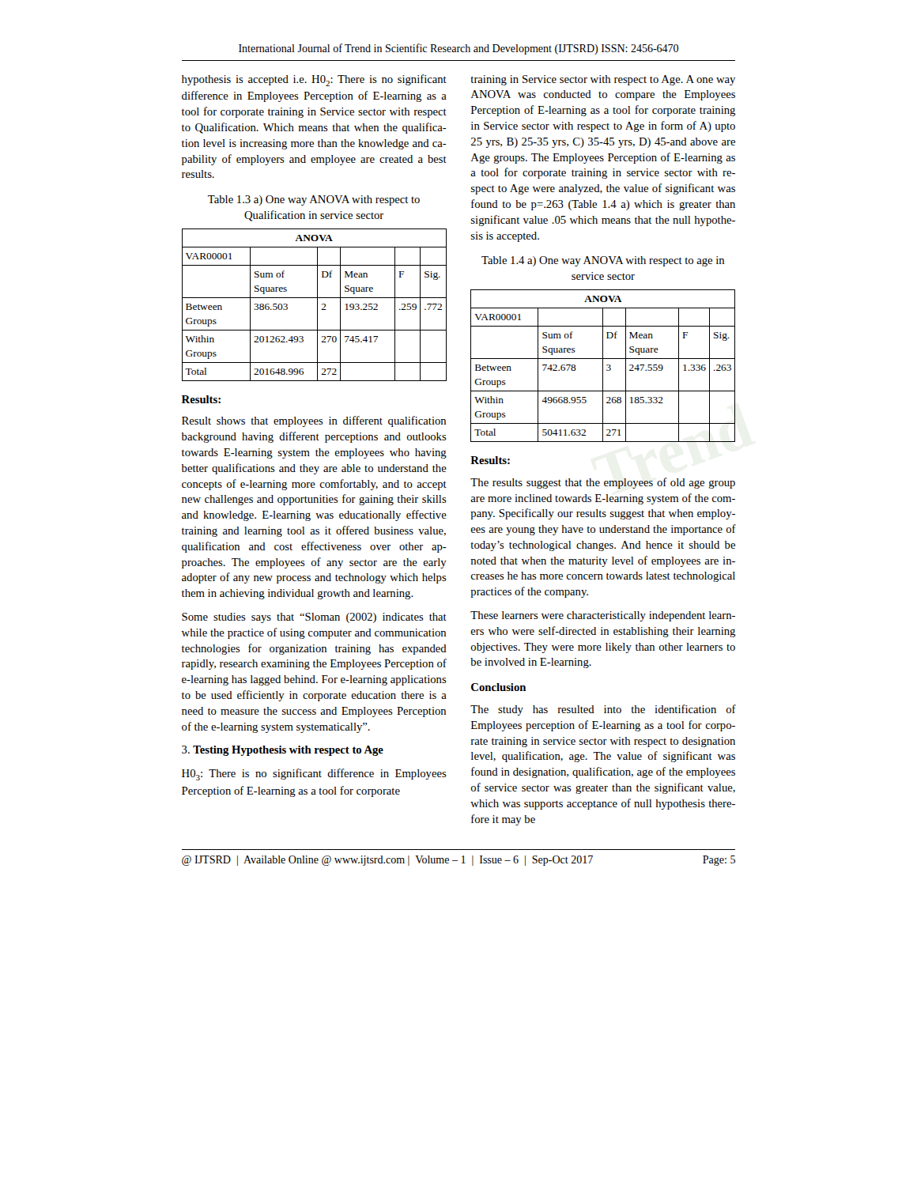International Journal of Trend in Scientific Research and Development (IJTSRD) ISSN: 2456-6470
Trend
hypothesis is accepted i.e. H02: There is no significant difference in Employees Perception of E-learning as a tool for corporate training in Service sector with respect to Qualification. Which means that when the qualification level is increasing more than the knowledge and capability of employers and employee are created a best results.
Table 1.3 a) One way ANOVA with respect to
Qualification in service sector
| ANOVA |
| --- |
| VAR00001 | | | | | |
| | Sum of Squares | Df | Mean Square | F | Sig. |
| Between Groups | 386.503 | 2 | 193.252 | .259 | .772 |
| Within Groups | 201262.493 | 270 | 745.417 | | |
| Total | 201648.996 | 272 | | | |
Results:
Result shows that employees in different qualification background having different perceptions and outlooks towards E-learning system the employees who having better qualifications and they are able to understand the concepts of e-learning more comfortably, and to accept new challenges and opportunities for gaining their skills and knowledge. E-learning was educationally effective training and learning tool as it offered business value, qualification and cost effectiveness over other approaches. The employees of any sector are the early adopter of any new process and technology which helps them in achieving individual growth and learning.
Some studies says that “Sloman (2002) indicates that while the practice of using computer and communication technologies for organization training has expanded rapidly, research examining the Employees Perception of e-learning has lagged behind. For e-learning applications to be used efficiently in corporate education there is a need to measure the success and Employees Perception of the e-learning system systematically”.
3. Testing Hypothesis with respect to Age
H03: There is no significant difference in Employees Perception of E-learning as a tool for corporate
training in Service sector with respect to Age. A one way ANOVA was conducted to compare the Employees Perception of E-learning as a tool for corporate training in Service sector with respect to Age in form of A) upto 25 yrs, B) 25-35 yrs, C) 35-45 yrs, D) 45-and above are Age groups. The Employees Perception of E-learning as a tool for corporate training in service sector with respect to Age were analyzed, the value of significant was found to be p=.263 (Table 1.4 a) which is greater than significant value .05 which means that the null hypothesis is accepted.
Table 1.4 a) One way ANOVA with respect to age in
service sector
| ANOVA |
| --- |
| VAR00001 | | | | | |
| | Sum of Squares | Df | Mean Square | F | Sig. |
| Between Groups | 742.678 | 3 | 247.559 | 1.336 | .263 |
| Within Groups | 49668.955 | 268 | 185.332 | | |
| Total | 50411.632 | 271 | | | |
Results:
The results suggest that the employees of old age group are more inclined towards E-learning system of the company. Specifically our results suggest that when employees are young they have to understand the importance of today’s technological changes. And hence it should be noted that when the maturity level of employees are increases he has more concern towards latest technological practices of the company.
These learners were characteristically independent learners who were self-directed in establishing their learning objectives. They were more likely than other learners to be involved in E-learning.
Conclusion
The study has resulted into the identification of Employees perception of E-learning as a tool for corporate training in service sector with respect to designation level, qualification, age. The value of significant was found in designation, qualification, age of the employees of service sector was greater than the significant value, which was supports acceptance of null hypothesis therefore it may be
@ IJTSRD | Available Online @ www.ijtsrd.com | Volume – 1 | Issue – 6 | Sep-Oct 2017
Page: 5